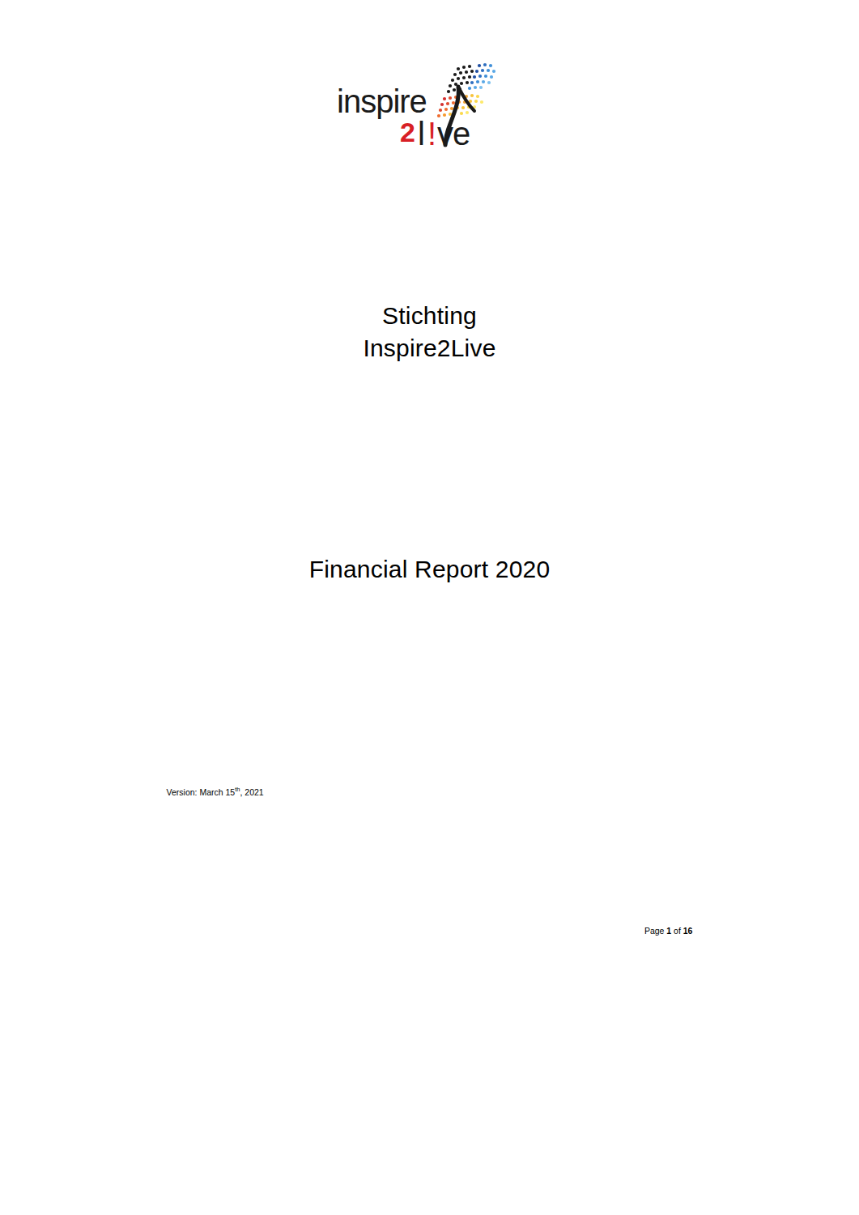inspire 2 l ! ve
Stichting Inspire2Live
Financial Report 2020
Version: March 15th, 2021
Page 1 of 16